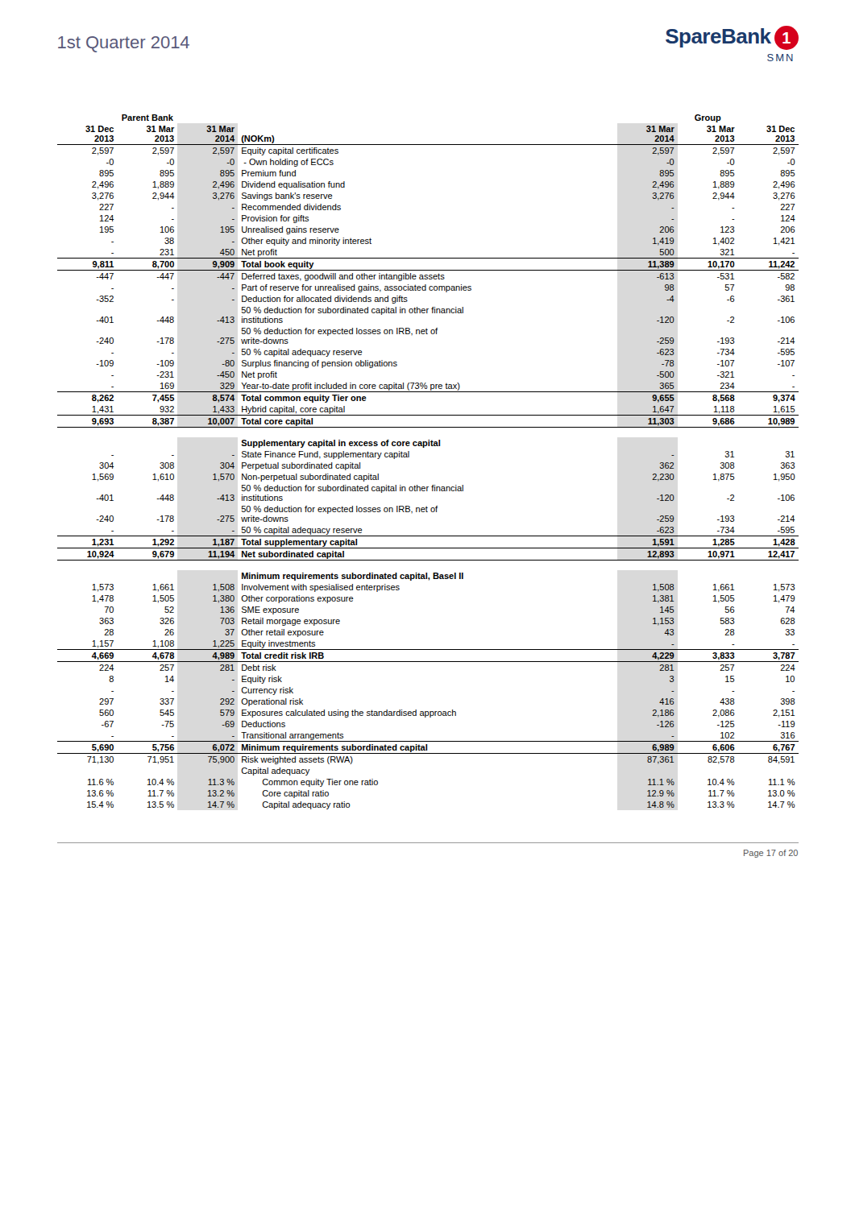1st Quarter 2014
SpareBank1
SMN
| Parent Bank | | Group |
| 31 Dec 2013 | 31 Mar 2013 | 31 Mar 2014 | (NOKm) | 31 Mar 2014 | 31 Mar 2013 | 31 Dec 2013 |
| 2,597 | 2,597 | 2,597 | Equity capital certificates | 2,597 | 2,597 | 2,597 |
| -0 | -0 | -0 | - Own holding of ECCs | -0 | -0 | -0 |
| 895 | 895 | 895 | Premium fund | 895 | 895 | 895 |
| 2,496 | 1,889 | 2,496 | Dividend equalisation fund | 2,496 | 1,889 | 2,496 |
| 3,276 | 2,944 | 3,276 | Savings bank's reserve | 3,276 | 2,944 | 3,276 |
| 227 | - | - | Recommended dividends | - | - | 227 |
| 124 | - | - | Provision for gifts | - | - | 124 |
| 195 | 106 | 195 | Unrealised gains reserve | 206 | 123 | 206 |
| - | 38 | - | Other equity and minority interest | 1,419 | 1,402 | 1,421 |
| - | 231 | 450 | Net profit | 500 | 321 | - |
| 9,811 | 8,700 | 9,909 | Total book equity | 11,389 | 10,170 | 11,242 |
| -447 | -447 | -447 | Deferred taxes, goodwill and other intangible assets | -613 | -531 | -582 |
| - | - | - | Part of reserve for unrealised gains, associated companies | 98 | 57 | 98 |
| -352 | - | - | Deduction for allocated dividends and gifts | -4 | -6 | -361 |
| -401 | -448 | -413 | 50 % deduction for subordinated capital in other financial institutions | -120 | -2 | -106 |
| -240 | -178 | -275 | 50 % deduction for expected losses on IRB, net of write-downs | -259 | -193 | -214 |
| - | - | - | 50 % capital adequacy reserve | -623 | -734 | -595 |
| -109 | -109 | -80 | Surplus financing of pension obligations | -78 | -107 | -107 |
| - | -231 | -450 | Net profit | -500 | -321 | - |
| - | 169 | 329 | Year-to-date profit included in core capital (73% pre tax) | 365 | 234 | - |
| 8,262 | 7,455 | 8,574 | Total common equity Tier one | 9,655 | 8,568 | 9,374 |
| 1,431 | 932 | 1,433 | Hybrid capital, core capital | 1,647 | 1,118 | 1,615 |
| 9,693 | 8,387 | 10,007 | Total core capital | 11,303 | 9,686 | 10,989 |
| | | | Supplementary capital in excess of core capital | | | |
| - | - | - | State Finance Fund, supplementary capital | - | 31 | 31 |
| 304 | 308 | 304 | Perpetual subordinated capital | 362 | 308 | 363 |
| 1,569 | 1,610 | 1,570 | Non-perpetual subordinated capital | 2,230 | 1,875 | 1,950 |
| -401 | -448 | -413 | 50 % deduction for subordinated capital in other financial institutions | -120 | -2 | -106 |
| -240 | -178 | -275 | 50 % deduction for expected losses on IRB, net of write-downs | -259 | -193 | -214 |
| - | - | - | 50 % capital adequacy reserve | -623 | -734 | -595 |
| 1,231 | 1,292 | 1,187 | Total supplementary capital | 1,591 | 1,285 | 1,428 |
| 10,924 | 9,679 | 11,194 | Net subordinated capital | 12,893 | 10,971 | 12,417 |
| | | | Minimum requirements subordinated capital, Basel II | | | |
| 1,573 | 1,661 | 1,508 | Involvement with spesialised enterprises | 1,508 | 1,661 | 1,573 |
| 1,478 | 1,505 | 1,380 | Other corporations exposure | 1,381 | 1,505 | 1,479 |
| 70 | 52 | 136 | SME exposure | 145 | 56 | 74 |
| 363 | 326 | 703 | Retail morgage exposure | 1,153 | 583 | 628 |
| 28 | 26 | 37 | Other retail exposure | 43 | 28 | 33 |
| 1,157 | 1,108 | 1,225 | Equity investments | - | - | - |
| 4,669 | 4,678 | 4,989 | Total credit risk IRB | 4,229 | 3,833 | 3,787 |
| 224 | 257 | 281 | Debt risk | 281 | 257 | 224 |
| 8 | 14 | - | Equity risk | 3 | 15 | 10 |
| - | - | - | Currency risk | - | - | - |
| 297 | 337 | 292 | Operational risk | 416 | 438 | 398 |
| 560 | 545 | 579 | Exposures calculated using the standardised approach | 2,186 | 2,086 | 2,151 |
| -67 | -75 | -69 | Deductions | -126 | -125 | -119 |
| - | - | - | Transitional arrangements | - | 102 | 316 |
| 5,690 | 5,756 | 6,072 | Minimum requirements subordinated capital | 6,989 | 6,606 | 6,767 |
| 71,130 | 71,951 | 75,900 | Risk weighted assets (RWA) | 87,361 | 82,578 | 84,591 |
| | | | Capital adequacy | | | |
| 11.6 % | 10.4 % | 11.3 % | Common equity Tier one ratio | 11.1 % | 10.4 % | 11.1 % |
| 13.6 % | 11.7 % | 13.2 % | Core capital ratio | 12.9 % | 11.7 % | 13.0 % |
| 15.4 % | 13.5 % | 14.7 % | Capital adequacy ratio | 14.8 % | 13.3 % | 14.7 % |
Page 17 of 20